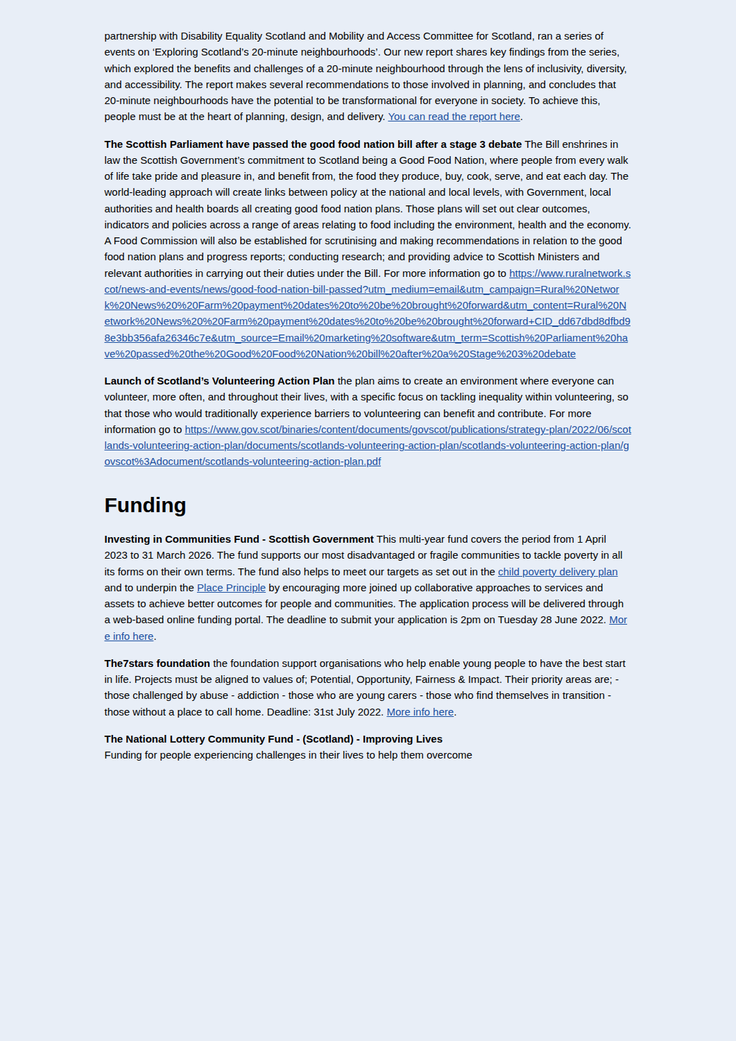partnership with Disability Equality Scotland and Mobility and Access Committee for Scotland, ran a series of events on ‘Exploring Scotland’s 20-minute neighbourhoods’. Our new report shares key findings from the series, which explored the benefits and challenges of a 20-minute neighbourhood through the lens of inclusivity, diversity, and accessibility. The report makes several recommendations to those involved in planning, and concludes that 20-minute neighbourhoods have the potential to be transformational for everyone in society. To achieve this, people must be at the heart of planning, design, and delivery. You can read the report here.
The Scottish Parliament have passed the good food nation bill after a stage 3 debate The Bill enshrines in law the Scottish Government’s commitment to Scotland being a Good Food Nation, where people from every walk of life take pride and pleasure in, and benefit from, the food they produce, buy, cook, serve, and eat each day. The world-leading approach will create links between policy at the national and local levels, with Government, local authorities and health boards all creating good food nation plans. Those plans will set out clear outcomes, indicators and policies across a range of areas relating to food including the environment, health and the economy. A Food Commission will also be established for scrutinising and making recommendations in relation to the good food nation plans and progress reports; conducting research; and providing advice to Scottish Ministers and relevant authorities in carrying out their duties under the Bill. For more information go to https://www.ruralnetwork.scot/news-and-events/news/good-food-nation-bill-passed?utm_medium=email&utm_campaign=Rural%20Network%20News%20%20Farm%20payment%20dates%20to%20be%20brought%20forward&utm_content=Rural%20Network%20News%20%20Farm%20payment%20dates%20to%20be%20brought%20forward+CID_dd67dbd8dfbd98e3bb356afa26346c7e&utm_source=Email%20marketing%20software&utm_term=Scottish%20Parliament%20have%20passed%20the%20Good%20Food%20Nation%20bill%20after%20a%20Stage%203%20debate
Launch of Scotland’s Volunteering Action Plan the plan aims to create an environment where everyone can volunteer, more often, and throughout their lives, with a specific focus on tackling inequality within volunteering, so that those who would traditionally experience barriers to volunteering can benefit and contribute. For more information go to https://www.gov.scot/binaries/content/documents/govscot/publications/strategy-plan/2022/06/scotlands-volunteering-action-plan/documents/scotlands-volunteering-action-plan/scotlands-volunteering-action-plan/govscot%3Adocument/scotlands-volunteering-action-plan.pdf
Funding
Investing in Communities Fund - Scottish Government This multi-year fund covers the period from 1 April 2023 to 31 March 2026. The fund supports our most disadvantaged or fragile communities to tackle poverty in all its forms on their own terms. The fund also helps to meet our targets as set out in the child poverty delivery plan and to underpin the Place Principle by encouraging more joined up collaborative approaches to services and assets to achieve better outcomes for people and communities. The application process will be delivered through a web-based online funding portal. The deadline to submit your application is 2pm on Tuesday 28 June 2022. More info here.
The7stars foundation the foundation support organisations who help enable young people to have the best start in life. Projects must be aligned to values of; Potential, Opportunity, Fairness & Impact. Their priority areas are; - those challenged by abuse - addiction - those who are young carers - those who find themselves in transition - those without a place to call home. Deadline: 31st July 2022. More info here.
The National Lottery Community Fund - (Scotland) - Improving Lives
Funding for people experiencing challenges in their lives to help them overcome